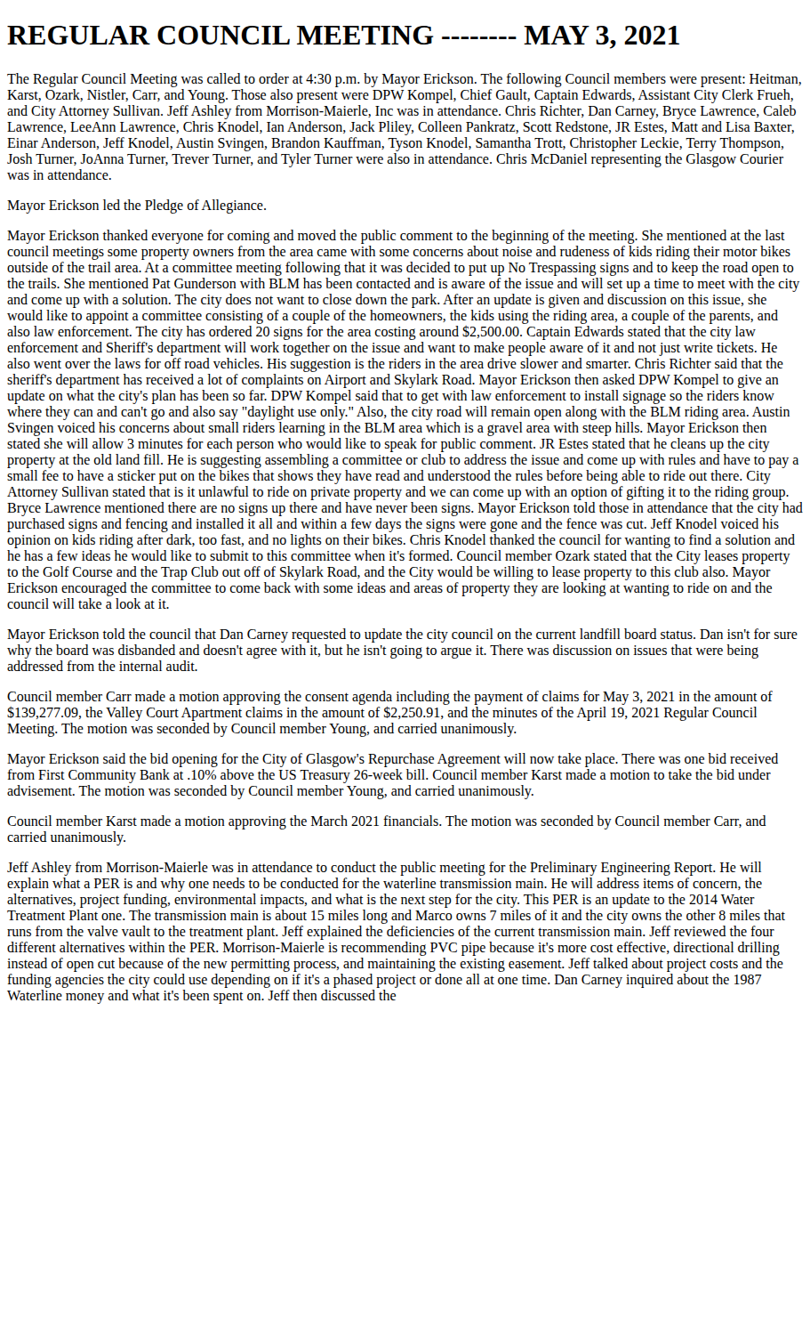REGULAR COUNCIL MEETING -------- MAY 3, 2021
The Regular Council Meeting was called to order at 4:30 p.m. by Mayor Erickson. The following Council members were present: Heitman, Karst, Ozark, Nistler, Carr, and Young. Those also present were DPW Kompel, Chief Gault, Captain Edwards, Assistant City Clerk Frueh, and City Attorney Sullivan. Jeff Ashley from Morrison-Maierle, Inc was in attendance. Chris Richter, Dan Carney, Bryce Lawrence, Caleb Lawrence, LeeAnn Lawrence, Chris Knodel, Ian Anderson, Jack Pliley, Colleen Pankratz, Scott Redstone, JR Estes, Matt and Lisa Baxter, Einar Anderson, Jeff Knodel, Austin Svingen, Brandon Kauffman, Tyson Knodel, Samantha Trott, Christopher Leckie, Terry Thompson, Josh Turner, JoAnna Turner, Trever Turner, and Tyler Turner were also in attendance. Chris McDaniel representing the Glasgow Courier was in attendance.
Mayor Erickson led the Pledge of Allegiance.
Mayor Erickson thanked everyone for coming and moved the public comment to the beginning of the meeting. She mentioned at the last council meetings some property owners from the area came with some concerns about noise and rudeness of kids riding their motor bikes outside of the trail area. At a committee meeting following that it was decided to put up No Trespassing signs and to keep the road open to the trails. She mentioned Pat Gunderson with BLM has been contacted and is aware of the issue and will set up a time to meet with the city and come up with a solution. The city does not want to close down the park. After an update is given and discussion on this issue, she would like to appoint a committee consisting of a couple of the homeowners, the kids using the riding area, a couple of the parents, and also law enforcement. The city has ordered 20 signs for the area costing around $2,500.00. Captain Edwards stated that the city law enforcement and Sheriff's department will work together on the issue and want to make people aware of it and not just write tickets. He also went over the laws for off road vehicles. His suggestion is the riders in the area drive slower and smarter. Chris Richter said that the sheriff's department has received a lot of complaints on Airport and Skylark Road. Mayor Erickson then asked DPW Kompel to give an update on what the city's plan has been so far. DPW Kompel said that to get with law enforcement to install signage so the riders know where they can and can't go and also say "daylight use only." Also, the city road will remain open along with the BLM riding area. Austin Svingen voiced his concerns about small riders learning in the BLM area which is a gravel area with steep hills. Mayor Erickson then stated she will allow 3 minutes for each person who would like to speak for public comment. JR Estes stated that he cleans up the city property at the old land fill. He is suggesting assembling a committee or club to address the issue and come up with rules and have to pay a small fee to have a sticker put on the bikes that shows they have read and understood the rules before being able to ride out there. City Attorney Sullivan stated that is it unlawful to ride on private property and we can come up with an option of gifting it to the riding group. Bryce Lawrence mentioned there are no signs up there and have never been signs. Mayor Erickson told those in attendance that the city had purchased signs and fencing and installed it all and within a few days the signs were gone and the fence was cut. Jeff Knodel voiced his opinion on kids riding after dark, too fast, and no lights on their bikes. Chris Knodel thanked the council for wanting to find a solution and he has a few ideas he would like to submit to this committee when it's formed. Council member Ozark stated that the City leases property to the Golf Course and the Trap Club out off of Skylark Road, and the City would be willing to lease property to this club also. Mayor Erickson encouraged the committee to come back with some ideas and areas of property they are looking at wanting to ride on and the council will take a look at it.
Mayor Erickson told the council that Dan Carney requested to update the city council on the current landfill board status. Dan isn't for sure why the board was disbanded and doesn't agree with it, but he isn't going to argue it. There was discussion on issues that were being addressed from the internal audit.
Council member Carr made a motion approving the consent agenda including the payment of claims for May 3, 2021 in the amount of $139,277.09, the Valley Court Apartment claims in the amount of $2,250.91, and the minutes of the April 19, 2021 Regular Council Meeting. The motion was seconded by Council member Young, and carried unanimously.
Mayor Erickson said the bid opening for the City of Glasgow's Repurchase Agreement will now take place. There was one bid received from First Community Bank at .10% above the US Treasury 26-week bill. Council member Karst made a motion to take the bid under advisement. The motion was seconded by Council member Young, and carried unanimously.
Council member Karst made a motion approving the March 2021 financials. The motion was seconded by Council member Carr, and carried unanimously.
Jeff Ashley from Morrison-Maierle was in attendance to conduct the public meeting for the Preliminary Engineering Report. He will explain what a PER is and why one needs to be conducted for the waterline transmission main. He will address items of concern, the alternatives, project funding, environmental impacts, and what is the next step for the city. This PER is an update to the 2014 Water Treatment Plant one. The transmission main is about 15 miles long and Marco owns 7 miles of it and the city owns the other 8 miles that runs from the valve vault to the treatment plant. Jeff explained the deficiencies of the current transmission main. Jeff reviewed the four different alternatives within the PER. Morrison-Maierle is recommending PVC pipe because it's more cost effective, directional drilling instead of open cut because of the new permitting process, and maintaining the existing easement. Jeff talked about project costs and the funding agencies the city could use depending on if it's a phased project or done all at one time. Dan Carney inquired about the 1987 Waterline money and what it's been spent on. Jeff then discussed the